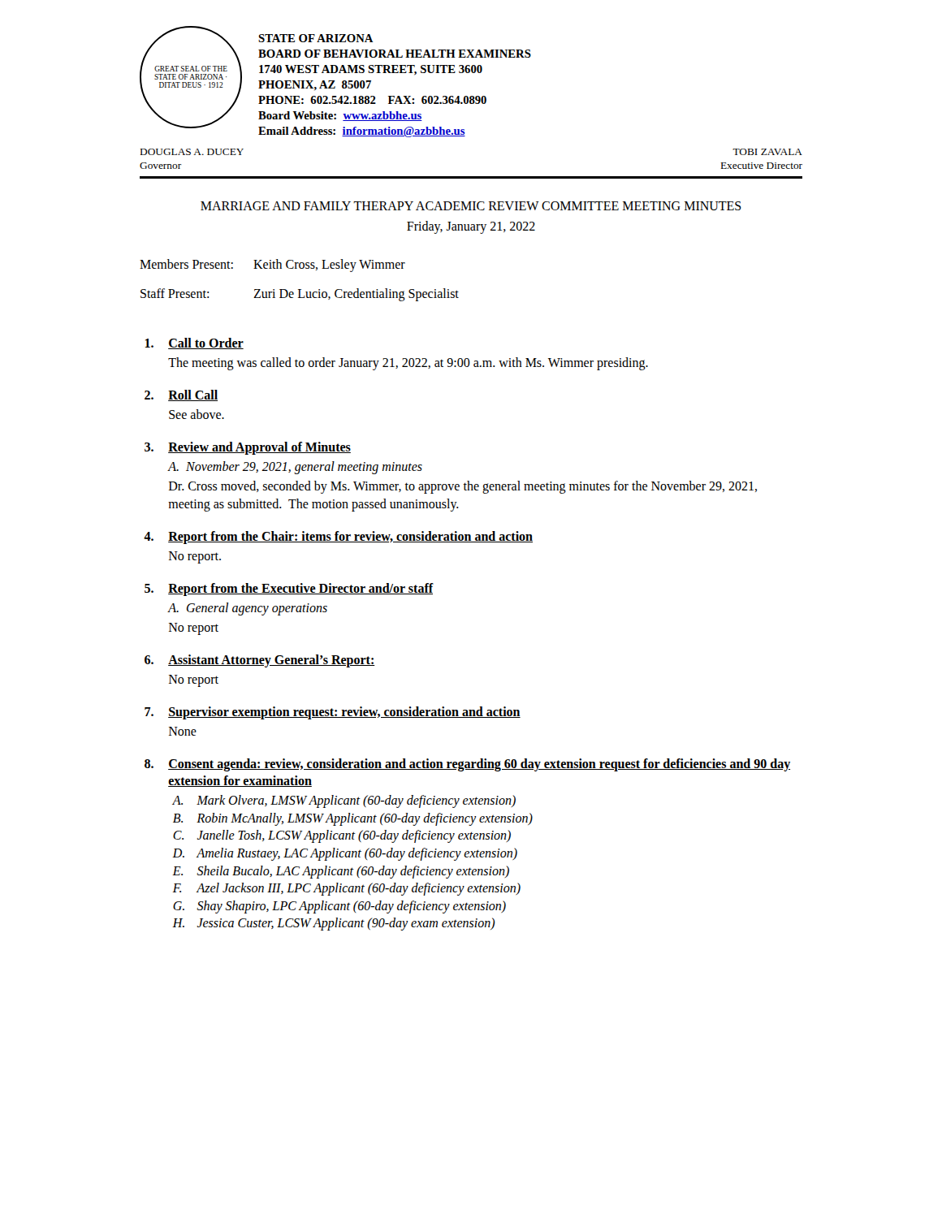GREAT SEAL OF THE STATE OF ARIZONA · DITAT DEUS · 1912
STATE OF ARIZONA
BOARD OF BEHAVIORAL HEALTH EXAMINERS
1740 WEST ADAMS STREET, SUITE 3600
PHOENIX, AZ 85007
PHONE: 602.542.1882 FAX: 602.364.0890
Board Website: www.azbbhe.us
Email Address: information@azbbhe.us
Douglas A. Ducey
Governor
Tobi Zavala
Executive Director
Marriage and Family Therapy Academic Review Committee Meeting Minutes
Friday, January 21, 2022
| Members Present: | Keith Cross, Lesley Wimmer |
| Staff Present: | Zuri De Lucio, Credentialing Specialist |
Call to Order
The meeting was called to order January 21, 2022, at 9:00 a.m. with Ms. Wimmer presiding.
Roll Call
See above.
Review and Approval of Minutes
A. November 29, 2021, general meeting minutes
Dr. Cross moved, seconded by Ms. Wimmer, to approve the general meeting minutes for the November 29, 2021, meeting as submitted. The motion passed unanimously.
Report from the Chair: items for review, consideration and action
No report.
Report from the Executive Director and/or staff
A. General agency operations
No report
Assistant Attorney General’s Report:
No report
Supervisor exemption request: review, consideration and action
None
Consent agenda: review, consideration and action regarding 60 day extension request for deficiencies and 90 day extension for examination
Mark Olvera, LMSW Applicant (60-day deficiency extension)
Robin McAnally, LMSW Applicant (60-day deficiency extension)
Janelle Tosh, LCSW Applicant (60-day deficiency extension)
Amelia Rustaey, LAC Applicant (60-day deficiency extension)
Sheila Bucalo, LAC Applicant (60-day deficiency extension)
Azel Jackson III, LPC Applicant (60-day deficiency extension)
Shay Shapiro, LPC Applicant (60-day deficiency extension)
Jessica Custer, LCSW Applicant (90-day exam extension)